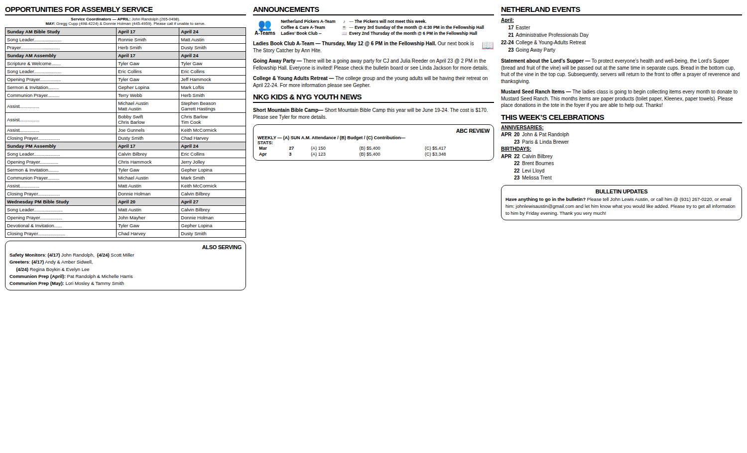Opportunities for Assembly Service
Service Coordinators — APRIL: John Randolph (265-0498).
MAY: Gregg Cupp (498-4224) & Donnie Holman (445-4959). Please call if unable to serve.
| Sunday AM Bible Study | April 17 | April 24 |
| --- | --- | --- |
| Song Leader..................... | Ronnie Smith | Matt Austin |
| Prayer.............................. | Herb Smith | Dusty Smith |
| Sunday AM Assembly | April 17 | April 24 |
| Scripture & Welcome....... | Tyler Gaw | Tyler Gaw |
| Song Leader..................... | Eric Collins | Eric Collins |
| Opening Prayer................ | Tyler Gaw | Jeff Hammock |
| Sermon & Invitation........ | Gepher Lopina | Mark Loftis |
| Communion Prayer......... | Terry Webb | Herb Smith |
| Assist............... | Michael Austin Matt Austin | Stephen Beason Garrett Hastings |
| Assist............... | Bobby Swift Chris Barlow | Chris Barlow Tim Cook |
| Assist............... | Joe Gunnels | Keith McCormick |
| Closing Prayer................. | Dusty Smith | Chad Harvey |
| Sunday PM Assembly | April 17 | April 24 |
| Song Leader.................... | Calvin Bilbrey | Eric Collins |
| Opening Prayer.............. | Chris Hammock | Jerry Jolley |
| Sermon & Invitation........ | Tyler Gaw | Gepher Lopina |
| Communion Prayer......... | Michael Austin | Mark Smith |
| Assist............... | Matt Austin | Keith McCormick |
| Closing Prayer................. | Donnie Holman | Calvin Bilbrey |
| Wednesday PM Bible Study | April 20 | April 27 |
| Song Leader...................... | Matt Austin | Calvin Bilbrey |
| Opening Prayer................. | John Mayher | Donnie Holman |
| Devotional & Invitation...... | Tyler Gaw | Gepher Lopina |
| Closing Prayer..................... | Chad Harvey | Dusty Smith |
Also Serving
Safety Monitors: (4/17) John Randolph, (4/24) Scott Miller
Greeters: (4/17) Andy & Amber Sidwell,
(4/24) Regina Boykin & Evelyn Lee
Communion Prep (April): Pat Randolph & Michelle Harris
Communion Prep (May): Lori Mosley & Tammy Smith
Announcements
👥 A-Teams
| Netherland Pickers A-Team | ♪ | — The Pickers will not meet this week. |
| Coffee & Care A-Team | ☕ | — Every 3rd Sunday of the month @ 4:30 PM in the Fellowship Hall |
| Ladies’ Book Club -- | 📖 | Every 2nd Thursday of the month @ 6 PM in the Fellowship Hall |
📖 Ladies Book Club A-Team — Thursday, May 12 @ 6 PM in the Fellowship Hall. Our next book is The Story Catcher by Ann Hite.
Going Away Party — There will be a going away party for CJ and Julia Reeder on April 23 @ 2 PM in the Fellowship Hall. Everyone is invited! Please check the bulletin board or see Linda Jackson for more details.
College & Young Adults Retreat — The college group and the young adults will be having their retreat on April 22-24. For more information please see Gepher.
NKG Kids & NYG Youth News
Short Mountain Bible Camp— Short Mountain Bible Camp this year will be June 19-24. The cost is $170. Please see Tyler for more details.
ABC Review
WEEKLY — (A) SUN A.M. Attendance / (B) Budget / (C) Contribution—
STATS:
| Mar | 27 | (A) 150 | (B) $5,400 | (C) $5,417 |
| Apr | 3 | (A) 123 | (B) $5,400 | (C) $3,348 |
Netherland Events
April:
| 17 | Easter |
| 21 | Administrative Professionals Day |
| 22-24 | College & Young-Adults Retreat |
| 23 | Going Away Party |
Statement about the Lord’s Supper — To protect everyone’s health and well-being, the Lord’s Supper (bread and fruit of the vine) will be passed out at the same time in separate cups. Bread in the bottom cup, fruit of the vine in the top cup. Subsequently, servers will return to the front to offer a prayer of reverence and thanksgiving.
Mustard Seed Ranch Items — The ladies class is going to begin collecting items every month to donate to Mustard Seed Ranch. This months items are paper products (toilet paper, Kleenex, paper towels). Please place donations in the tote in the foyer if you are able to help out. Thanks!
This Week’s Celebrations
ANNIVERSARIES:
| APR | 20 | John & Pat Randolph |
| | 23 | Paris & Linda Brewer |
BIRTHDAYS:
| APR | 22 | Calvin Bilbrey |
| | 22 | Brent Bournes |
| | 22 | Levi Lloyd |
| | 23 | Melissa Trent |
Bulletin Updates
Have anything to go in the bulletin? Please tell John Lewis Austin, or call him @ (931) 267-0220, or email him: johnlewisaustin@gmail.com and let him know what you would like added. Please try to get all information to him by Friday evening. Thank you very much!